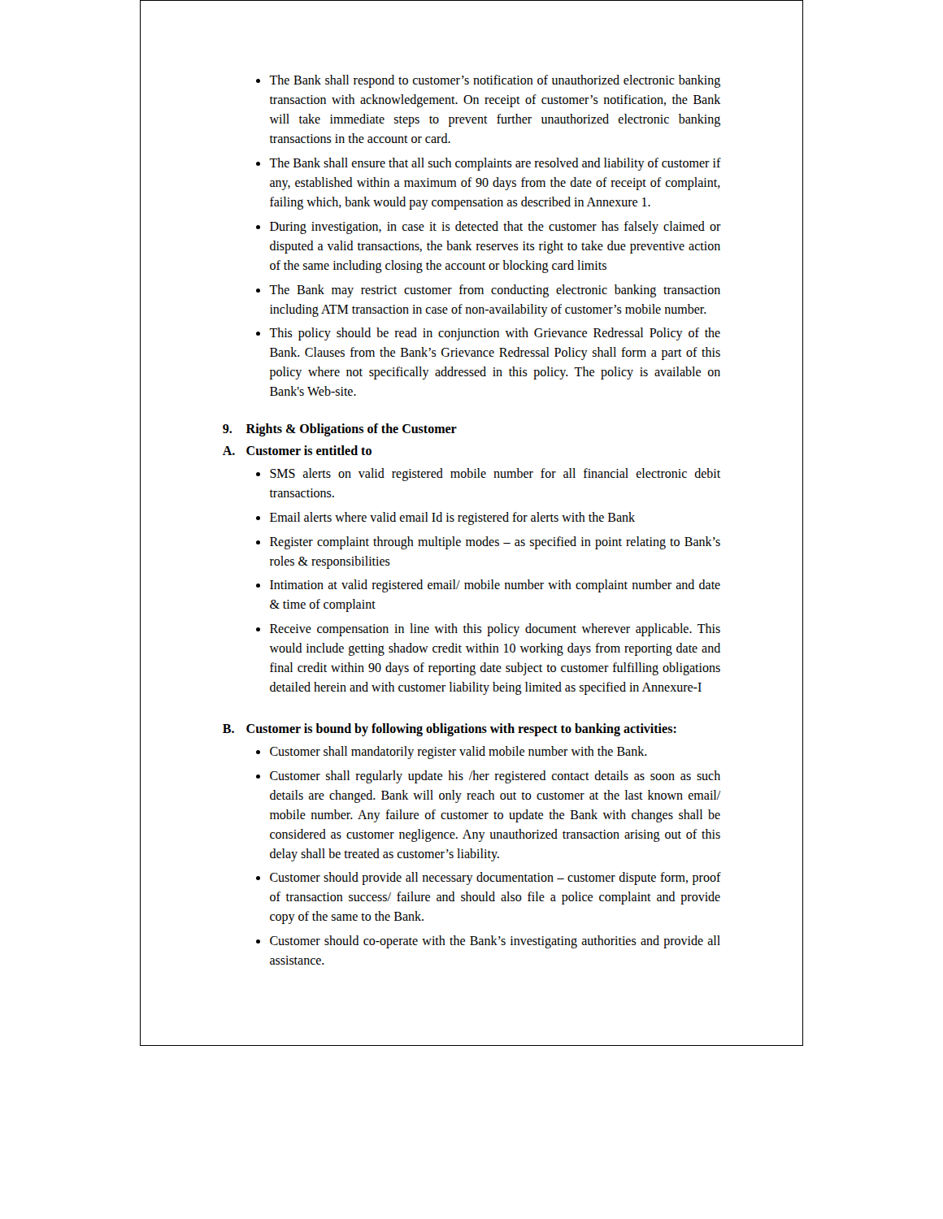The Bank shall respond to customer’s notification of unauthorized electronic banking transaction with acknowledgement. On receipt of customer’s notification, the Bank will take immediate steps to prevent further unauthorized electronic banking transactions in the account or card.
The Bank shall ensure that all such complaints are resolved and liability of customer if any, established within a maximum of 90 days from the date of receipt of complaint, failing which, bank would pay compensation as described in Annexure 1.
During investigation, in case it is detected that the customer has falsely claimed or disputed a valid transactions, the bank reserves its right to take due preventive action of the same including closing the account or blocking card limits
The Bank may restrict customer from conducting electronic banking transaction including ATM transaction in case of non-availability of customer’s mobile number.
This policy should be read in conjunction with Grievance Redressal Policy of the Bank. Clauses from the Bank’s Grievance Redressal Policy shall form a part of this policy where not specifically addressed in this policy. The policy is available on Bank's Web-site.
9. Rights & Obligations of the Customer
A. Customer is entitled to
SMS alerts on valid registered mobile number for all financial electronic debit transactions.
Email alerts where valid email Id is registered for alerts with the Bank
Register complaint through multiple modes – as specified in point relating to Bank’s roles & responsibilities
Intimation at valid registered email/ mobile number with complaint number and date & time of complaint
Receive compensation in line with this policy document wherever applicable. This would include getting shadow credit within 10 working days from reporting date and final credit within 90 days of reporting date subject to customer fulfilling obligations detailed herein and with customer liability being limited as specified in Annexure-I
B. Customer is bound by following obligations with respect to banking activities:
Customer shall mandatorily register valid mobile number with the Bank.
Customer shall regularly update his /her registered contact details as soon as such details are changed. Bank will only reach out to customer at the last known email/ mobile number. Any failure of customer to update the Bank with changes shall be considered as customer negligence. Any unauthorized transaction arising out of this delay shall be treated as customer’s liability.
Customer should provide all necessary documentation – customer dispute form, proof of transaction success/ failure and should also file a police complaint and provide copy of the same to the Bank.
Customer should co-operate with the Bank’s investigating authorities and provide all assistance.